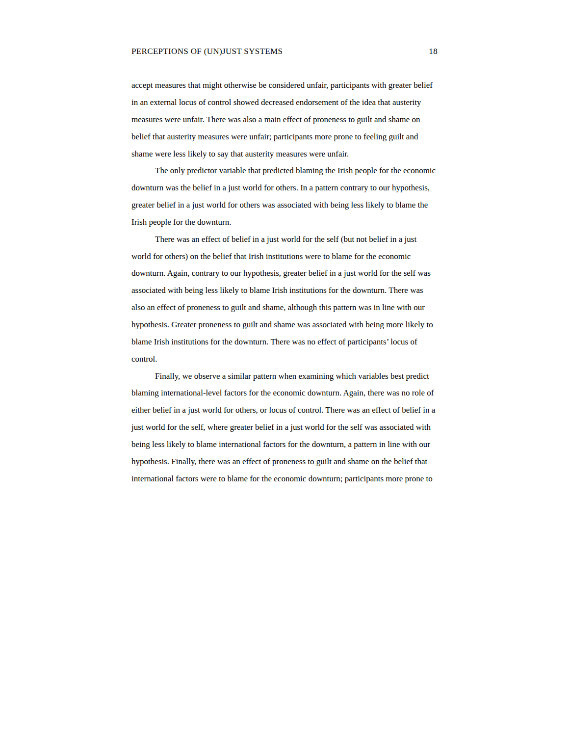Perceptions of (Un)Just Systems 18
accept measures that might otherwise be considered unfair, participants with greater belief in an external locus of control showed decreased endorsement of the idea that austerity measures were unfair. There was also a main effect of proneness to guilt and shame on belief that austerity measures were unfair; participants more prone to feeling guilt and shame were less likely to say that austerity measures were unfair.
The only predictor variable that predicted blaming the Irish people for the economic downturn was the belief in a just world for others. In a pattern contrary to our hypothesis, greater belief in a just world for others was associated with being less likely to blame the Irish people for the downturn.
There was an effect of belief in a just world for the self (but not belief in a just world for others) on the belief that Irish institutions were to blame for the economic downturn. Again, contrary to our hypothesis, greater belief in a just world for the self was associated with being less likely to blame Irish institutions for the downturn. There was also an effect of proneness to guilt and shame, although this pattern was in line with our hypothesis. Greater proneness to guilt and shame was associated with being more likely to blame Irish institutions for the downturn. There was no effect of participants’ locus of control.
Finally, we observe a similar pattern when examining which variables best predict blaming international-level factors for the economic downturn. Again, there was no role of either belief in a just world for others, or locus of control. There was an effect of belief in a just world for the self, where greater belief in a just world for the self was associated with being less likely to blame international factors for the downturn, a pattern in line with our hypothesis. Finally, there was an effect of proneness to guilt and shame on the belief that international factors were to blame for the economic downturn; participants more prone to